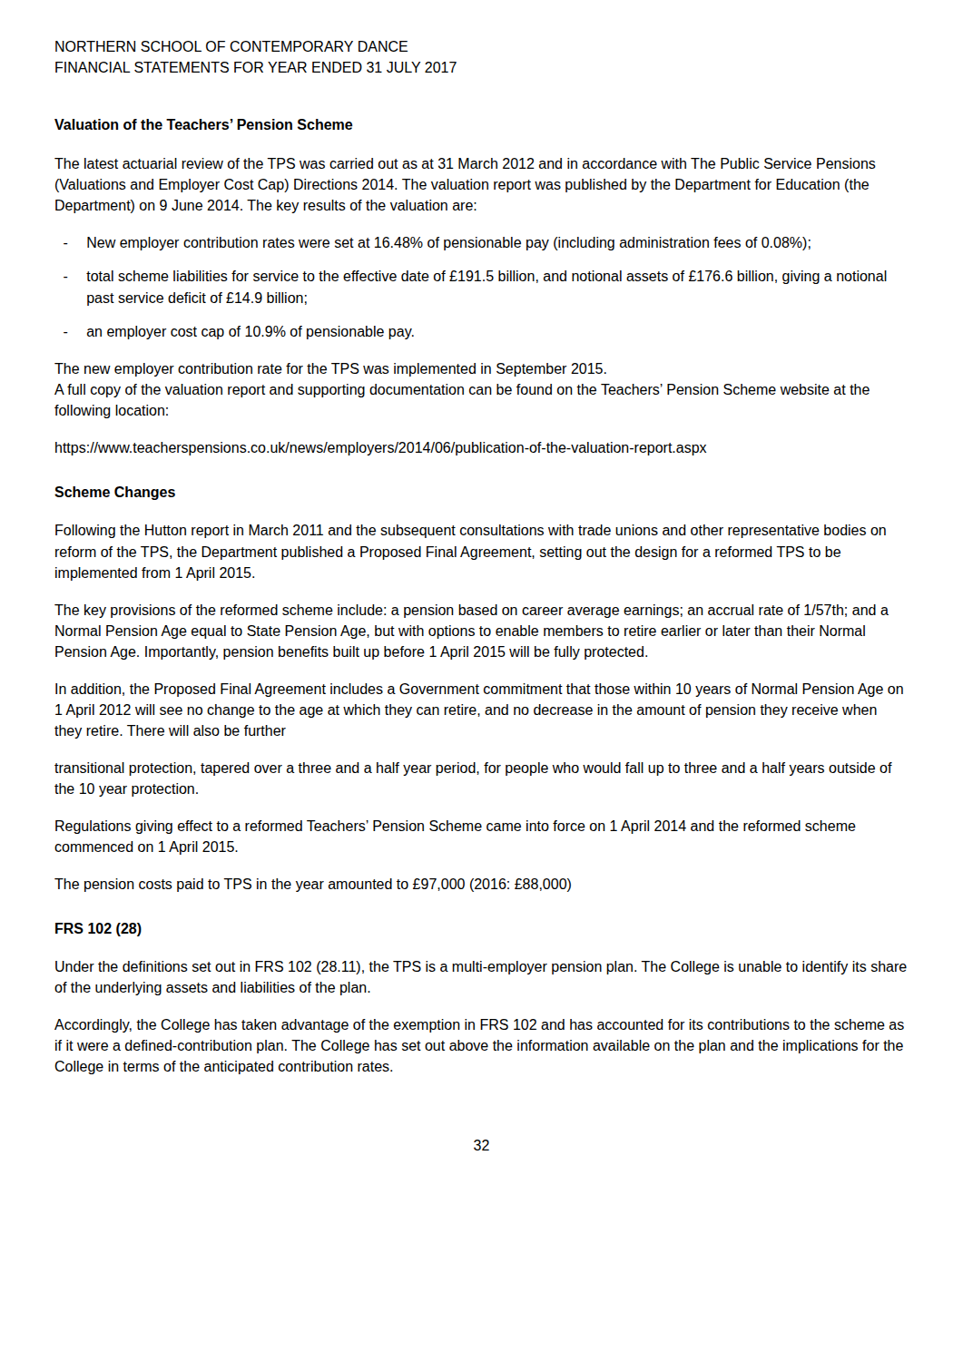Northern School of Contemporary Dance
Financial Statements for Year Ended 31 July 2017
Valuation of the Teachers’ Pension Scheme
The latest actuarial review of the TPS was carried out as at 31 March 2012 and in accordance with The Public Service Pensions (Valuations and Employer Cost Cap) Directions 2014. The valuation report was published by the Department for Education (the Department) on 9 June 2014. The key results of the valuation are:
New employer contribution rates were set at 16.48% of pensionable pay (including administration fees of 0.08%);
total scheme liabilities for service to the effective date of £191.5 billion, and notional assets of £176.6 billion, giving a notional past service deficit of £14.9 billion;
an employer cost cap of 10.9% of pensionable pay.
The new employer contribution rate for the TPS was implemented in September 2015.
A full copy of the valuation report and supporting documentation can be found on the Teachers’ Pension Scheme website at the following location:
https://www.teacherspensions.co.uk/news/employers/2014/06/publication-of-the-valuation-report.aspx
Scheme Changes
Following the Hutton report in March 2011 and the subsequent consultations with trade unions and other representative bodies on reform of the TPS, the Department published a Proposed Final Agreement, setting out the design for a reformed TPS to be implemented from 1 April 2015.
The key provisions of the reformed scheme include: a pension based on career average earnings; an accrual rate of 1/57th; and a Normal Pension Age equal to State Pension Age, but with options to enable members to retire earlier or later than their Normal Pension Age. Importantly, pension benefits built up before 1 April 2015 will be fully protected.
In addition, the Proposed Final Agreement includes a Government commitment that those within 10 years of Normal Pension Age on 1 April 2012 will see no change to the age at which they can retire, and no decrease in the amount of pension they receive when they retire. There will also be further
transitional protection, tapered over a three and a half year period, for people who would fall up to three and a half years outside of the 10 year protection.
Regulations giving effect to a reformed Teachers’ Pension Scheme came into force on 1 April 2014 and the reformed scheme commenced on 1 April 2015.
The pension costs paid to TPS in the year amounted to £97,000 (2016: £88,000)
FRS 102 (28)
Under the definitions set out in FRS 102 (28.11), the TPS is a multi-employer pension plan. The College is unable to identify its share of the underlying assets and liabilities of the plan.
Accordingly, the College has taken advantage of the exemption in FRS 102 and has accounted for its contributions to the scheme as if it were a defined-contribution plan. The College has set out above the information available on the plan and the implications for the College in terms of the anticipated contribution rates.
32